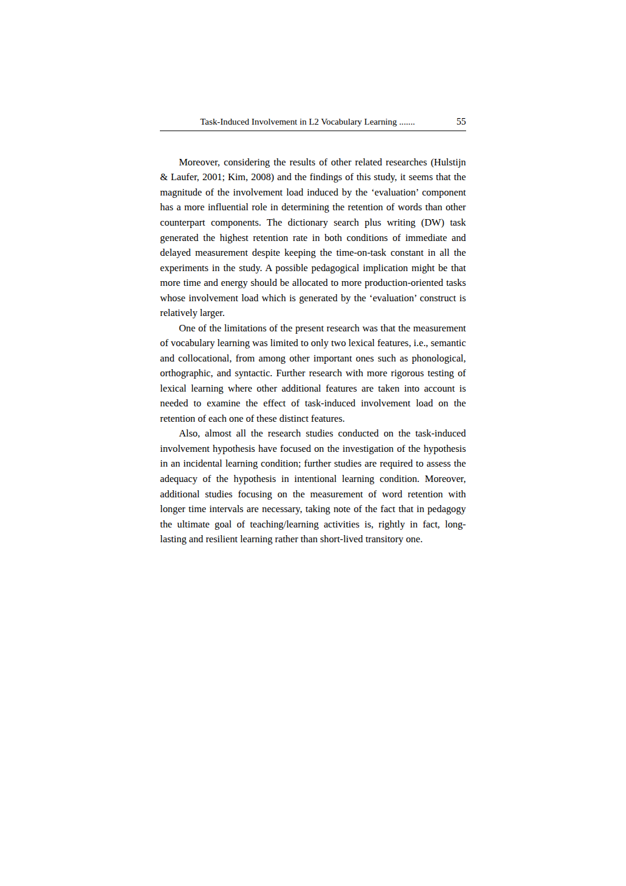Task-Induced Involvement in L2 Vocabulary Learning .......
55
Moreover, considering the results of other related researches (Hulstijn & Laufer, 2001; Kim, 2008) and the findings of this study, it seems that the magnitude of the involvement load induced by the ‘evaluation’ component has a more influential role in determining the retention of words than other counterpart components. The dictionary search plus writing (DW) task generated the highest retention rate in both conditions of immediate and delayed measurement despite keeping the time-on-task constant in all the experiments in the study. A possible pedagogical implication might be that more time and energy should be allocated to more production-oriented tasks whose involvement load which is generated by the ‘evaluation’ construct is relatively larger.
One of the limitations of the present research was that the measurement of vocabulary learning was limited to only two lexical features, i.e., semantic and collocational, from among other important ones such as phonological, orthographic, and syntactic. Further research with more rigorous testing of lexical learning where other additional features are taken into account is needed to examine the effect of task-induced involvement load on the retention of each one of these distinct features.
Also, almost all the research studies conducted on the task-induced involvement hypothesis have focused on the investigation of the hypothesis in an incidental learning condition; further studies are required to assess the adequacy of the hypothesis in intentional learning condition. Moreover, additional studies focusing on the measurement of word retention with longer time intervals are necessary, taking note of the fact that in pedagogy the ultimate goal of teaching/learning activities is, rightly in fact, long-lasting and resilient learning rather than short-lived transitory one.